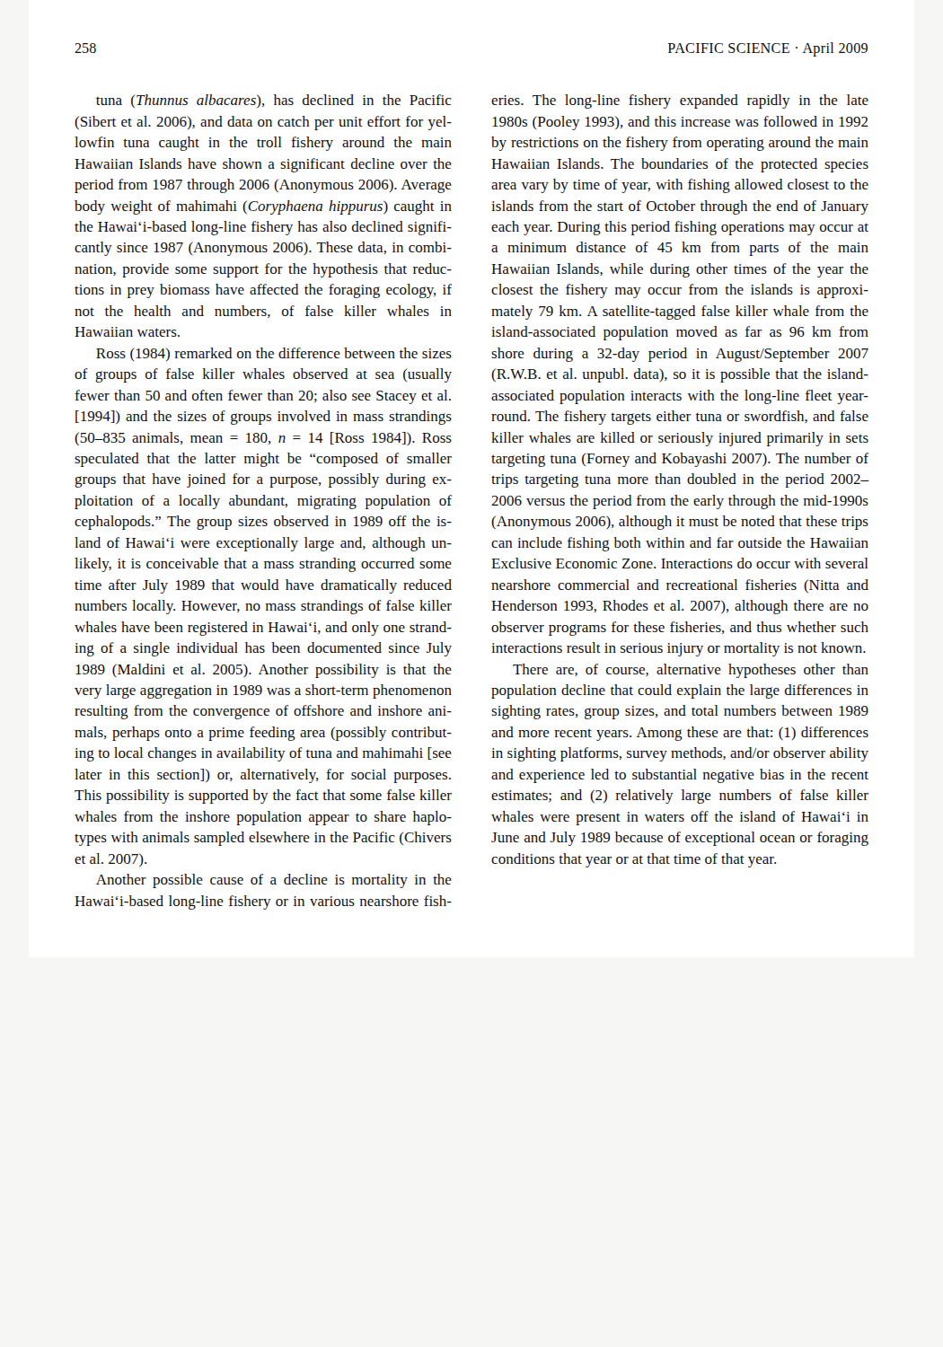258 PACIFIC SCIENCE · April 2009
tuna (Thunnus albacares), has declined in the Pacific (Sibert et al. 2006), and data on catch per unit effort for yellowfin tuna caught in the troll fishery around the main Hawaiian Islands have shown a significant decline over the period from 1987 through 2006 (Anonymous 2006). Average body weight of mahimahi (Coryphaena hippurus) caught in the Hawai‘i-based long-line fishery has also declined significantly since 1987 (Anonymous 2006). These data, in combination, provide some support for the hypothesis that reductions in prey biomass have affected the foraging ecology, if not the health and numbers, of false killer whales in Hawaiian waters.
Ross (1984) remarked on the difference between the sizes of groups of false killer whales observed at sea (usually fewer than 50 and often fewer than 20; also see Stacey et al. [1994]) and the sizes of groups involved in mass strandings (50–835 animals, mean = 180, n = 14 [Ross 1984]). Ross speculated that the latter might be “composed of smaller groups that have joined for a purpose, possibly during exploitation of a locally abundant, migrating population of cephalopods.” The group sizes observed in 1989 off the island of Hawai‘i were exceptionally large and, although unlikely, it is conceivable that a mass stranding occurred some time after July 1989 that would have dramatically reduced numbers locally. However, no mass strandings of false killer whales have been registered in Hawai‘i, and only one stranding of a single individual has been documented since July 1989 (Maldini et al. 2005). Another possibility is that the very large aggregation in 1989 was a short-term phenomenon resulting from the convergence of offshore and inshore animals, perhaps onto a prime feeding area (possibly contributing to local changes in availability of tuna and mahimahi [see later in this section]) or, alternatively, for social purposes. This possibility is supported by the fact that some false killer whales from the inshore population appear to share haplotypes with animals sampled elsewhere in the Pacific (Chivers et al. 2007).
Another possible cause of a decline is mortality in the Hawai‘i-based long-line fishery or in various nearshore fisheries. The long-line fishery expanded rapidly in the late 1980s (Pooley 1993), and this increase was followed in 1992 by restrictions on the fishery from operating around the main Hawaiian Islands. The boundaries of the protected species area vary by time of year, with fishing allowed closest to the islands from the start of October through the end of January each year. During this period fishing operations may occur at a minimum distance of 45 km from parts of the main Hawaiian Islands, while during other times of the year the closest the fishery may occur from the islands is approximately 79 km. A satellite-tagged false killer whale from the island-associated population moved as far as 96 km from shore during a 32-day period in August/September 2007 (R.W.B. et al. unpubl. data), so it is possible that the island-associated population interacts with the long-line fleet year-round. The fishery targets either tuna or swordfish, and false killer whales are killed or seriously injured primarily in sets targeting tuna (Forney and Kobayashi 2007). The number of trips targeting tuna more than doubled in the period 2002–2006 versus the period from the early through the mid-1990s (Anonymous 2006), although it must be noted that these trips can include fishing both within and far outside the Hawaiian Exclusive Economic Zone. Interactions do occur with several nearshore commercial and recreational fisheries (Nitta and Henderson 1993, Rhodes et al. 2007), although there are no observer programs for these fisheries, and thus whether such interactions result in serious injury or mortality is not known.
There are, of course, alternative hypotheses other than population decline that could explain the large differences in sighting rates, group sizes, and total numbers between 1989 and more recent years. Among these are that: (1) differences in sighting platforms, survey methods, and/or observer ability and experience led to substantial negative bias in the recent estimates; and (2) relatively large numbers of false killer whales were present in waters off the island of Hawai‘i in June and July 1989 because of exceptional ocean or foraging conditions that year or at that time of that year.